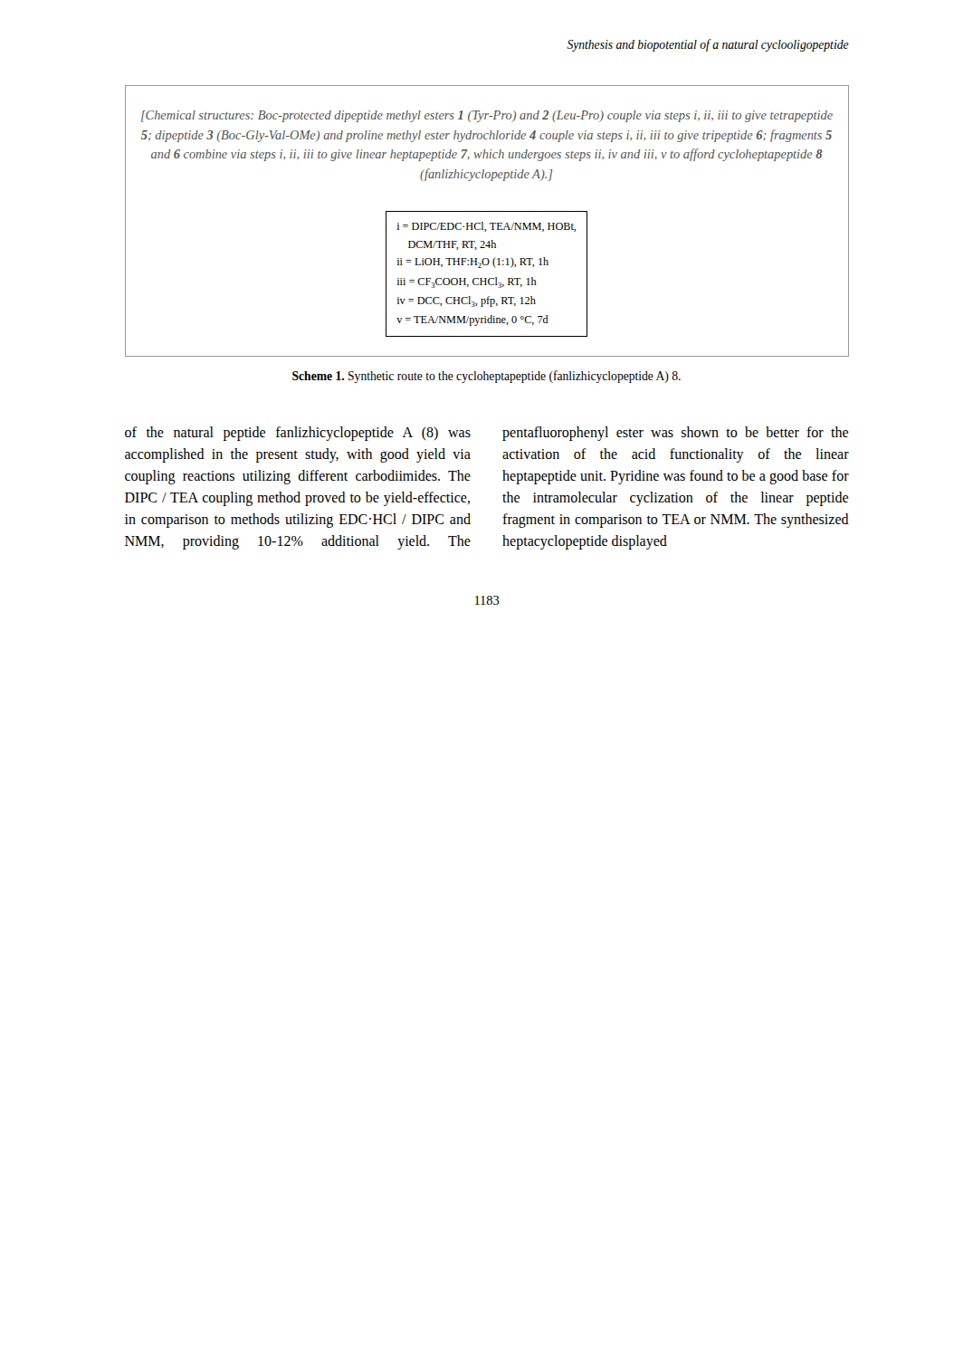Synthesis and biopotential of a natural cyclooligopeptide
[Chemical structures: Boc-protected dipeptide methyl esters 1 (Tyr-Pro) and 2 (Leu-Pro) couple via steps i, ii, iii to give tetrapeptide 5; dipeptide 3 (Boc-Gly-Val-OMe) and proline methyl ester hydrochloride 4 couple via steps i, ii, iii to give tripeptide 6; fragments 5 and 6 combine via steps i, ii, iii to give linear heptapeptide 7, which undergoes steps ii, iv and iii, v to afford cycloheptapeptide 8 (fanlizhicyclopeptide A).]
i = DIPC/EDC·HCl, TEA/NMM, HOBt,
DCM/THF, RT, 24h
ii = LiOH, THF:H2O (1:1), RT, 1h
iii = CF3COOH, CHCl3, RT, 1h
iv = DCC, CHCl3, pfp, RT, 12h
v = TEA/NMM/pyridine, 0 °C, 7d
Scheme 1. Synthetic route to the cycloheptapeptide (fanlizhicyclopeptide A) 8.
of the natural peptide fanlizhicyclopeptide A (8) was accomplished in the present study, with good yield via coupling reactions utilizing different carbodiimides. The DIPC / TEA coupling method proved to be yield-effectice, in comparison to methods utilizing EDC·HCl / DIPC and NMM, providing 10-12% additional yield. The pentafluorophenyl ester was shown to be better for the activation of the acid functionality of the linear heptapeptide unit. Pyridine was found to be a good base for the intramolecular cyclization of the linear peptide fragment in comparison to TEA or NMM. The synthesized heptacyclopeptide displayed
1183